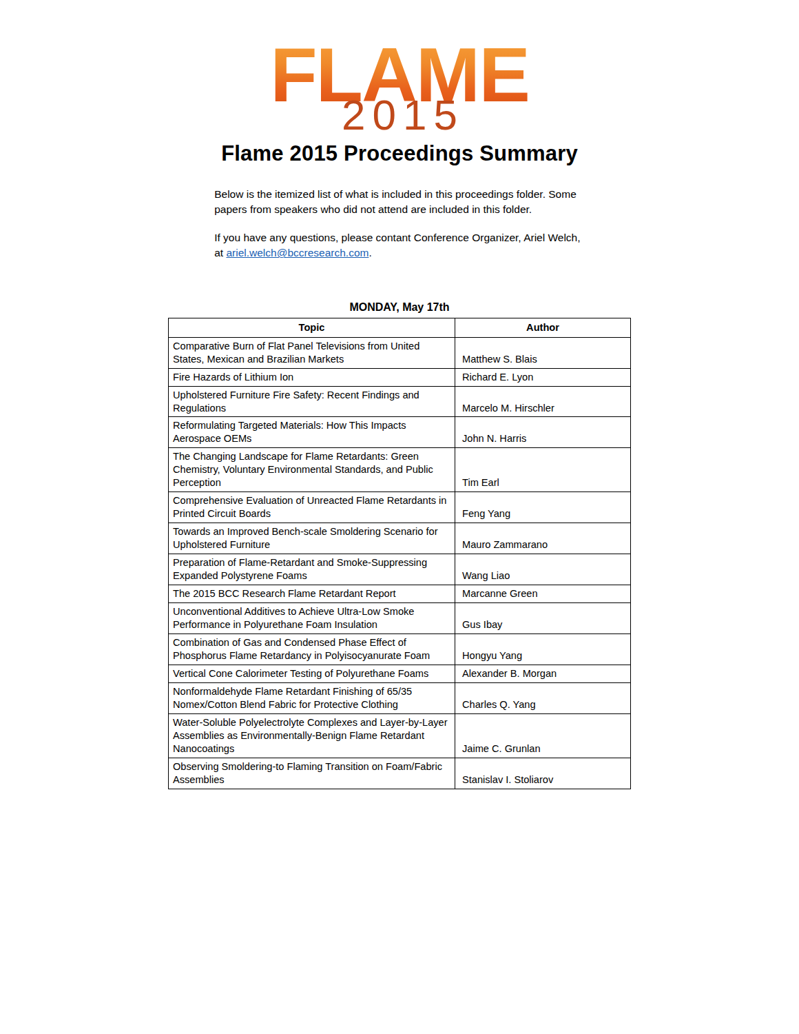FLAME
2015
Flame 2015 Proceedings Summary
Below is the itemized list of what is included in this proceedings folder. Some papers from speakers who did not attend are included in this folder.
If you have any questions, please contant Conference Organizer, Ariel Welch, at ariel.welch@bccresearch.com.
MONDAY, May 17th
| Topic | Author |
| --- | --- |
| Comparative Burn of Flat Panel Televisions from United States, Mexican and Brazilian Markets | Matthew S. Blais |
| Fire Hazards of Lithium Ion | Richard E. Lyon |
| Upholstered Furniture Fire Safety: Recent Findings and Regulations | Marcelo M. Hirschler |
| Reformulating Targeted Materials: How This Impacts Aerospace OEMs | John N. Harris |
| The Changing Landscape for Flame Retardants: Green Chemistry, Voluntary Environmental Standards, and Public Perception | Tim Earl |
| Comprehensive Evaluation of Unreacted Flame Retardants in Printed Circuit Boards | Feng Yang |
| Towards an Improved Bench-scale Smoldering Scenario for Upholstered Furniture | Mauro Zammarano |
| Preparation of Flame-Retardant and Smoke-Suppressing Expanded Polystyrene Foams | Wang Liao |
| The 2015 BCC Research Flame Retardant Report | Marcanne Green |
| Unconventional Additives to Achieve Ultra-Low Smoke Performance in Polyurethane Foam Insulation | Gus Ibay |
| Combination of Gas and Condensed Phase Effect of Phosphorus Flame Retardancy in Polyisocyanurate Foam | Hongyu Yang |
| Vertical Cone Calorimeter Testing of Polyurethane Foams | Alexander B. Morgan |
| Nonformaldehyde Flame Retardant Finishing of 65/35 Nomex/Cotton Blend Fabric for Protective Clothing | Charles Q. Yang |
| Water-Soluble Polyelectrolyte Complexes and Layer-by-Layer Assemblies as Environmentally-Benign Flame Retardant Nanocoatings | Jaime C. Grunlan |
| Observing Smoldering-to Flaming Transition on Foam/Fabric Assemblies | Stanislav I. Stoliarov |